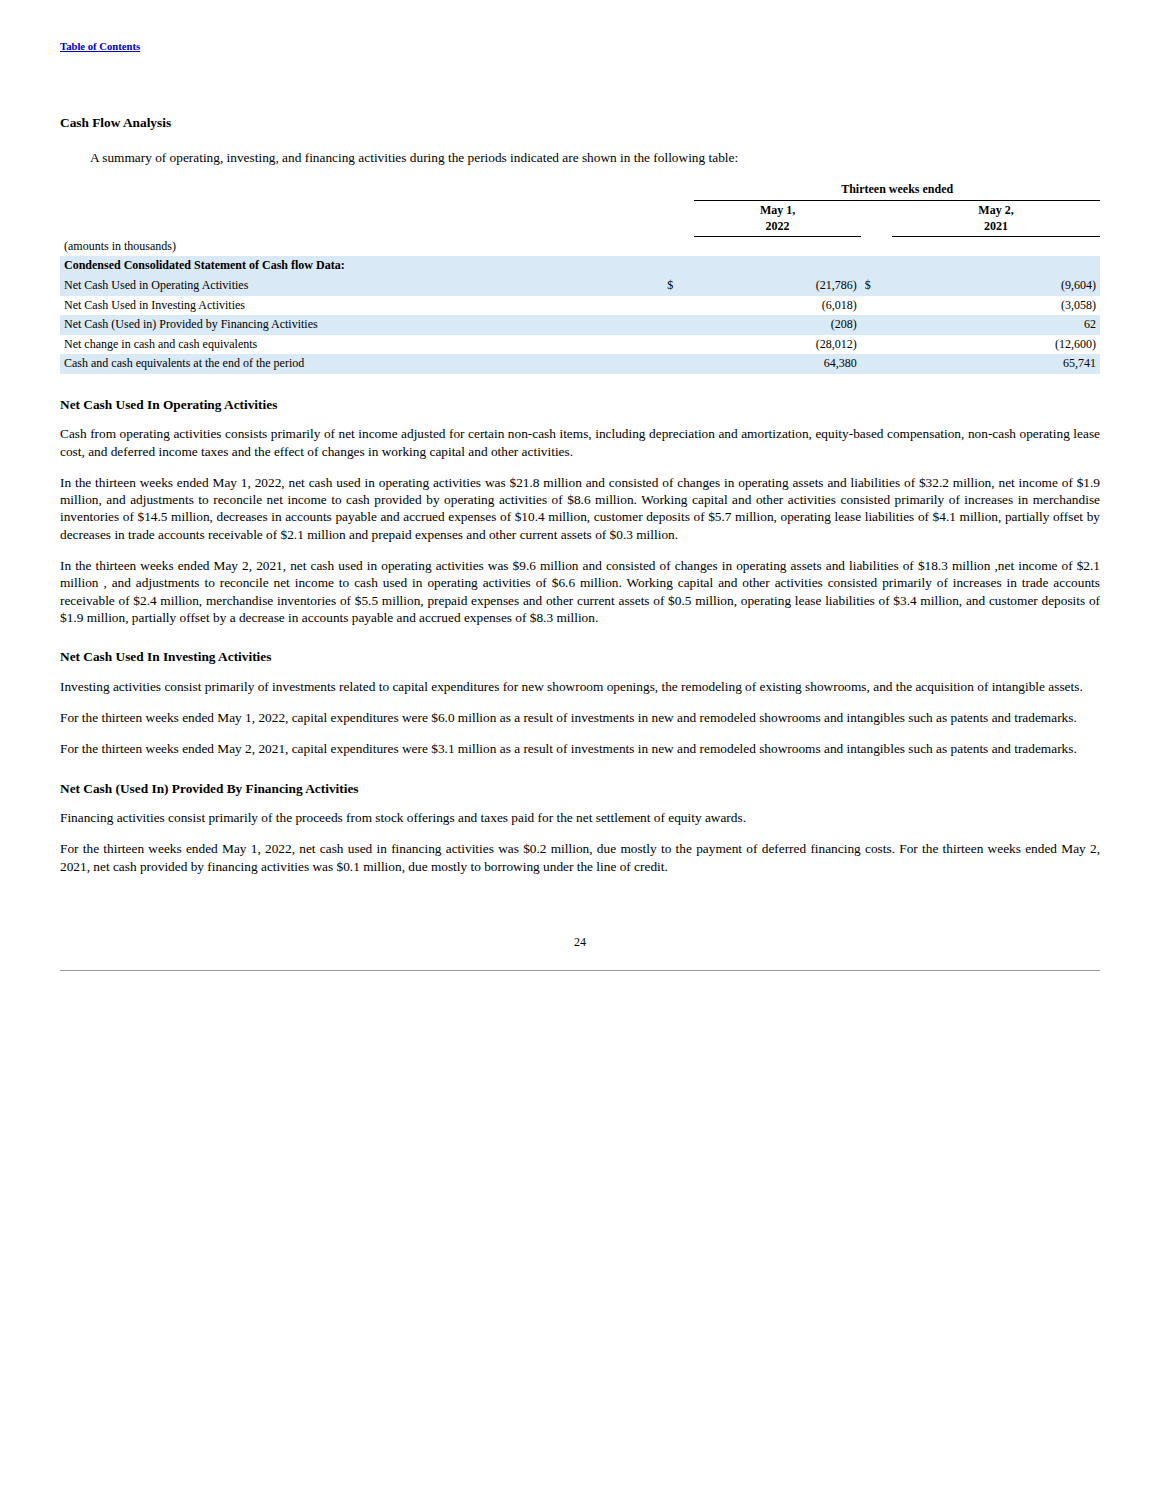Table of Contents
Cash Flow Analysis
A summary of operating, investing, and financing activities during the periods indicated are shown in the following table:
| | | Thirteen weeks ended |
| | | May 1, 2022 | | May 2, 2021 |
| (amounts in thousands) | | | | |
| Condensed Consolidated Statement of Cash flow Data: | | | | |
| Net Cash Used in Operating Activities | $ | (21,786) | $ | (9,604) |
| Net Cash Used in Investing Activities | | (6,018) | | (3,058) |
| Net Cash (Used in) Provided by Financing Activities | | (208) | | 62 |
| Net change in cash and cash equivalents | | (28,012) | | (12,600) |
| Cash and cash equivalents at the end of the period | | 64,380 | | 65,741 |
Net Cash Used In Operating Activities
Cash from operating activities consists primarily of net income adjusted for certain non-cash items, including depreciation and amortization, equity-based compensation, non-cash operating lease cost, and deferred income taxes and the effect of changes in working capital and other activities.
In the thirteen weeks ended May 1, 2022, net cash used in operating activities was $21.8 million and consisted of changes in operating assets and liabilities of $32.2 million, net income of $1.9 million, and adjustments to reconcile net income to cash provided by operating activities of $8.6 million. Working capital and other activities consisted primarily of increases in merchandise inventories of $14.5 million, decreases in accounts payable and accrued expenses of $10.4 million, customer deposits of $5.7 million, operating lease liabilities of $4.1 million, partially offset by decreases in trade accounts receivable of $2.1 million and prepaid expenses and other current assets of $0.3 million.
In the thirteen weeks ended May 2, 2021, net cash used in operating activities was $9.6 million and consisted of changes in operating assets and liabilities of $18.3 million ,net income of $2.1 million , and adjustments to reconcile net income to cash used in operating activities of $6.6 million. Working capital and other activities consisted primarily of increases in trade accounts receivable of $2.4 million, merchandise inventories of $5.5 million, prepaid expenses and other current assets of $0.5 million, operating lease liabilities of $3.4 million, and customer deposits of $1.9 million, partially offset by a decrease in accounts payable and accrued expenses of $8.3 million.
Net Cash Used In Investing Activities
Investing activities consist primarily of investments related to capital expenditures for new showroom openings, the remodeling of existing showrooms, and the acquisition of intangible assets.
For the thirteen weeks ended May 1, 2022, capital expenditures were $6.0 million as a result of investments in new and remodeled showrooms and intangibles such as patents and trademarks.
For the thirteen weeks ended May 2, 2021, capital expenditures were $3.1 million as a result of investments in new and remodeled showrooms and intangibles such as patents and trademarks.
Net Cash (Used In) Provided By Financing Activities
Financing activities consist primarily of the proceeds from stock offerings and taxes paid for the net settlement of equity awards.
For the thirteen weeks ended May 1, 2022, net cash used in financing activities was $0.2 million, due mostly to the payment of deferred financing costs. For the thirteen weeks ended May 2, 2021, net cash provided by financing activities was $0.1 million, due mostly to borrowing under the line of credit.
24